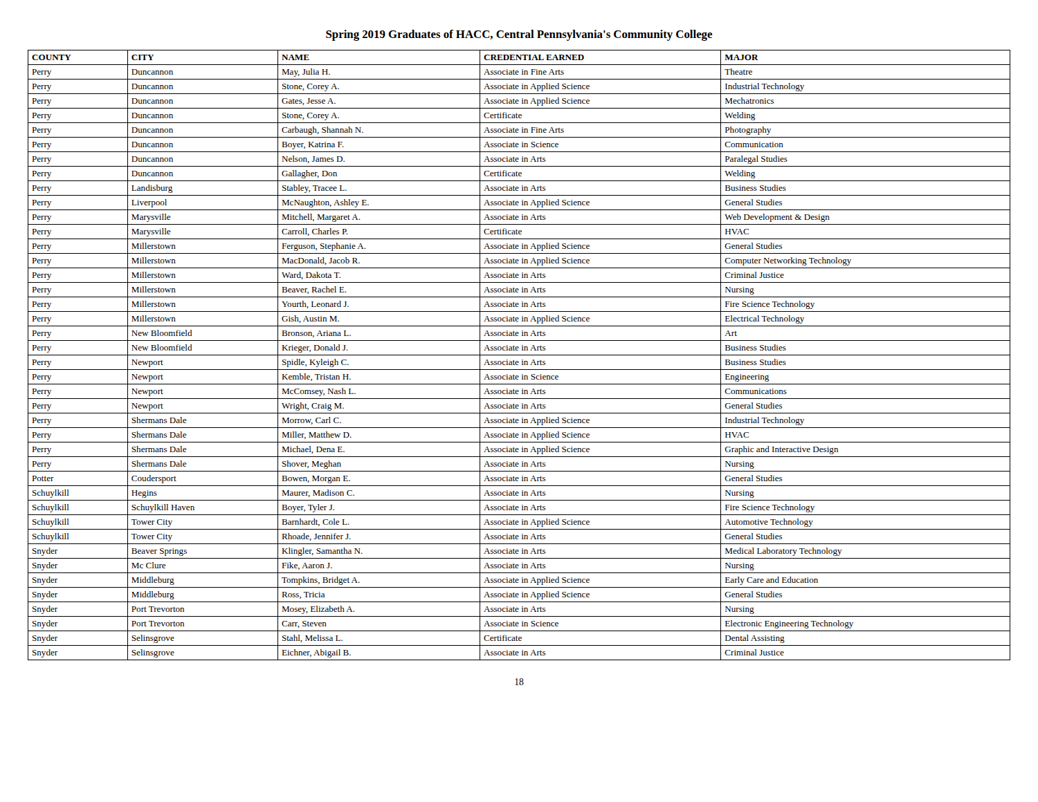Spring 2019 Graduates of HACC, Central Pennsylvania's Community College
| COUNTY | CITY | NAME | CREDENTIAL EARNED | MAJOR |
| --- | --- | --- | --- | --- |
| Perry | Duncannon | May, Julia H. | Associate in Fine Arts | Theatre |
| Perry | Duncannon | Stone, Corey A. | Associate in Applied Science | Industrial Technology |
| Perry | Duncannon | Gates, Jesse A. | Associate in Applied Science | Mechatronics |
| Perry | Duncannon | Stone, Corey A. | Certificate | Welding |
| Perry | Duncannon | Carbaugh, Shannah N. | Associate in Fine Arts | Photography |
| Perry | Duncannon | Boyer, Katrina F. | Associate in Science | Communication |
| Perry | Duncannon | Nelson, James D. | Associate in Arts | Paralegal Studies |
| Perry | Duncannon | Gallagher, Don | Certificate | Welding |
| Perry | Landisburg | Stabley, Tracee L. | Associate in Arts | Business Studies |
| Perry | Liverpool | McNaughton, Ashley E. | Associate in Applied Science | General Studies |
| Perry | Marysville | Mitchell, Margaret A. | Associate in Arts | Web Development & Design |
| Perry | Marysville | Carroll, Charles P. | Certificate | HVAC |
| Perry | Millerstown | Ferguson, Stephanie A. | Associate in Applied Science | General Studies |
| Perry | Millerstown | MacDonald, Jacob R. | Associate in Applied Science | Computer Networking Technology |
| Perry | Millerstown | Ward, Dakota T. | Associate in Arts | Criminal Justice |
| Perry | Millerstown | Beaver, Rachel E. | Associate in Arts | Nursing |
| Perry | Millerstown | Yourth, Leonard J. | Associate in Arts | Fire Science Technology |
| Perry | Millerstown | Gish, Austin M. | Associate in Applied Science | Electrical Technology |
| Perry | New Bloomfield | Bronson, Ariana L. | Associate in Arts | Art |
| Perry | New Bloomfield | Krieger, Donald J. | Associate in Arts | Business Studies |
| Perry | Newport | Spidle, Kyleigh C. | Associate in Arts | Business Studies |
| Perry | Newport | Kemble, Tristan H. | Associate in Science | Engineering |
| Perry | Newport | McComsey, Nash L. | Associate in Arts | Communications |
| Perry | Newport | Wright, Craig M. | Associate in Arts | General Studies |
| Perry | Shermans Dale | Morrow, Carl C. | Associate in Applied Science | Industrial Technology |
| Perry | Shermans Dale | Miller, Matthew D. | Associate in Applied Science | HVAC |
| Perry | Shermans Dale | Michael, Dena E. | Associate in Applied Science | Graphic and Interactive Design |
| Perry | Shermans Dale | Shover, Meghan | Associate in Arts | Nursing |
| Potter | Coudersport | Bowen, Morgan E. | Associate in Arts | General Studies |
| Schuylkill | Hegins | Maurer, Madison C. | Associate in Arts | Nursing |
| Schuylkill | Schuylkill Haven | Boyer, Tyler J. | Associate in Arts | Fire Science Technology |
| Schuylkill | Tower City | Barnhardt, Cole L. | Associate in Applied Science | Automotive Technology |
| Schuylkill | Tower City | Rhoade, Jennifer J. | Associate in Arts | General Studies |
| Snyder | Beaver Springs | Klingler, Samantha N. | Associate in Arts | Medical Laboratory Technology |
| Snyder | Mc Clure | Fike, Aaron J. | Associate in Arts | Nursing |
| Snyder | Middleburg | Tompkins, Bridget A. | Associate in Applied Science | Early Care and Education |
| Snyder | Middleburg | Ross, Tricia | Associate in Applied Science | General Studies |
| Snyder | Port Trevorton | Mosey, Elizabeth A. | Associate in Arts | Nursing |
| Snyder | Port Trevorton | Carr, Steven | Associate in Science | Electronic Engineering Technology |
| Snyder | Selinsgrove | Stahl, Melissa L. | Certificate | Dental Assisting |
| Snyder | Selinsgrove | Eichner, Abigail B. | Associate in Arts | Criminal Justice |
18